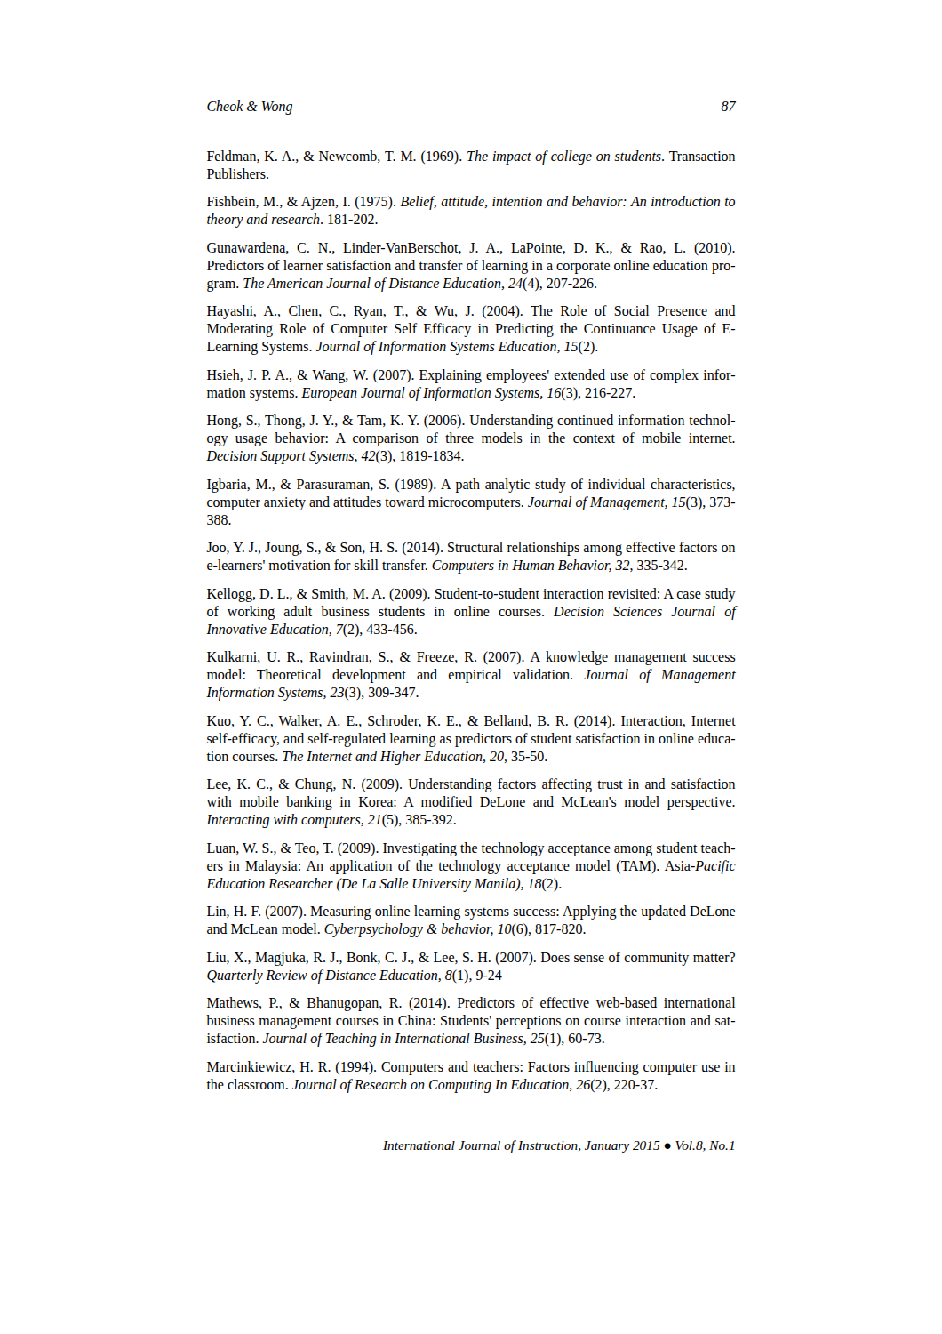Cheok & Wong 87
Feldman, K. A., & Newcomb, T. M. (1969). The impact of college on students. Transaction Publishers.
Fishbein, M., & Ajzen, I. (1975). Belief, attitude, intention and behavior: An introduction to theory and research. 181-202.
Gunawardena, C. N., Linder-VanBerschot, J. A., LaPointe, D. K., & Rao, L. (2010). Predictors of learner satisfaction and transfer of learning in a corporate online education program. The American Journal of Distance Education, 24(4), 207-226.
Hayashi, A., Chen, C., Ryan, T., & Wu, J. (2004). The Role of Social Presence and Moderating Role of Computer Self Efficacy in Predicting the Continuance Usage of E-Learning Systems. Journal of Information Systems Education, 15(2).
Hsieh, J. P. A., & Wang, W. (2007). Explaining employees' extended use of complex information systems. European Journal of Information Systems, 16(3), 216-227.
Hong, S., Thong, J. Y., & Tam, K. Y. (2006). Understanding continued information technology usage behavior: A comparison of three models in the context of mobile internet. Decision Support Systems, 42(3), 1819-1834.
Igbaria, M., & Parasuraman, S. (1989). A path analytic study of individual characteristics, computer anxiety and attitudes toward microcomputers. Journal of Management, 15(3), 373-388.
Joo, Y. J., Joung, S., & Son, H. S. (2014). Structural relationships among effective factors on e-learners' motivation for skill transfer. Computers in Human Behavior, 32, 335-342.
Kellogg, D. L., & Smith, M. A. (2009). Student-to-student interaction revisited: A case study of working adult business students in online courses. Decision Sciences Journal of Innovative Education, 7(2), 433-456.
Kulkarni, U. R., Ravindran, S., & Freeze, R. (2007). A knowledge management success model: Theoretical development and empirical validation. Journal of Management Information Systems, 23(3), 309-347.
Kuo, Y. C., Walker, A. E., Schroder, K. E., & Belland, B. R. (2014). Interaction, Internet self-efficacy, and self-regulated learning as predictors of student satisfaction in online education courses. The Internet and Higher Education, 20, 35-50.
Lee, K. C., & Chung, N. (2009). Understanding factors affecting trust in and satisfaction with mobile banking in Korea: A modified DeLone and McLean's model perspective. Interacting with computers, 21(5), 385-392.
Luan, W. S., & Teo, T. (2009). Investigating the technology acceptance among student teachers in Malaysia: An application of the technology acceptance model (TAM). Asia-Pacific Education Researcher (De La Salle University Manila), 18(2).
Lin, H. F. (2007). Measuring online learning systems success: Applying the updated DeLone and McLean model. Cyberpsychology & behavior, 10(6), 817-820.
Liu, X., Magjuka, R. J., Bonk, C. J., & Lee, S. H. (2007). Does sense of community matter? Quarterly Review of Distance Education, 8(1), 9-24
Mathews, P., & Bhanugopan, R. (2014). Predictors of effective web-based international business management courses in China: Students' perceptions on course interaction and satisfaction. Journal of Teaching in International Business, 25(1), 60-73.
Marcinkiewicz, H. R. (1994). Computers and teachers: Factors influencing computer use in the classroom. Journal of Research on Computing In Education, 26(2), 220-37.
International Journal of Instruction, January 2015 ● Vol.8, No.1